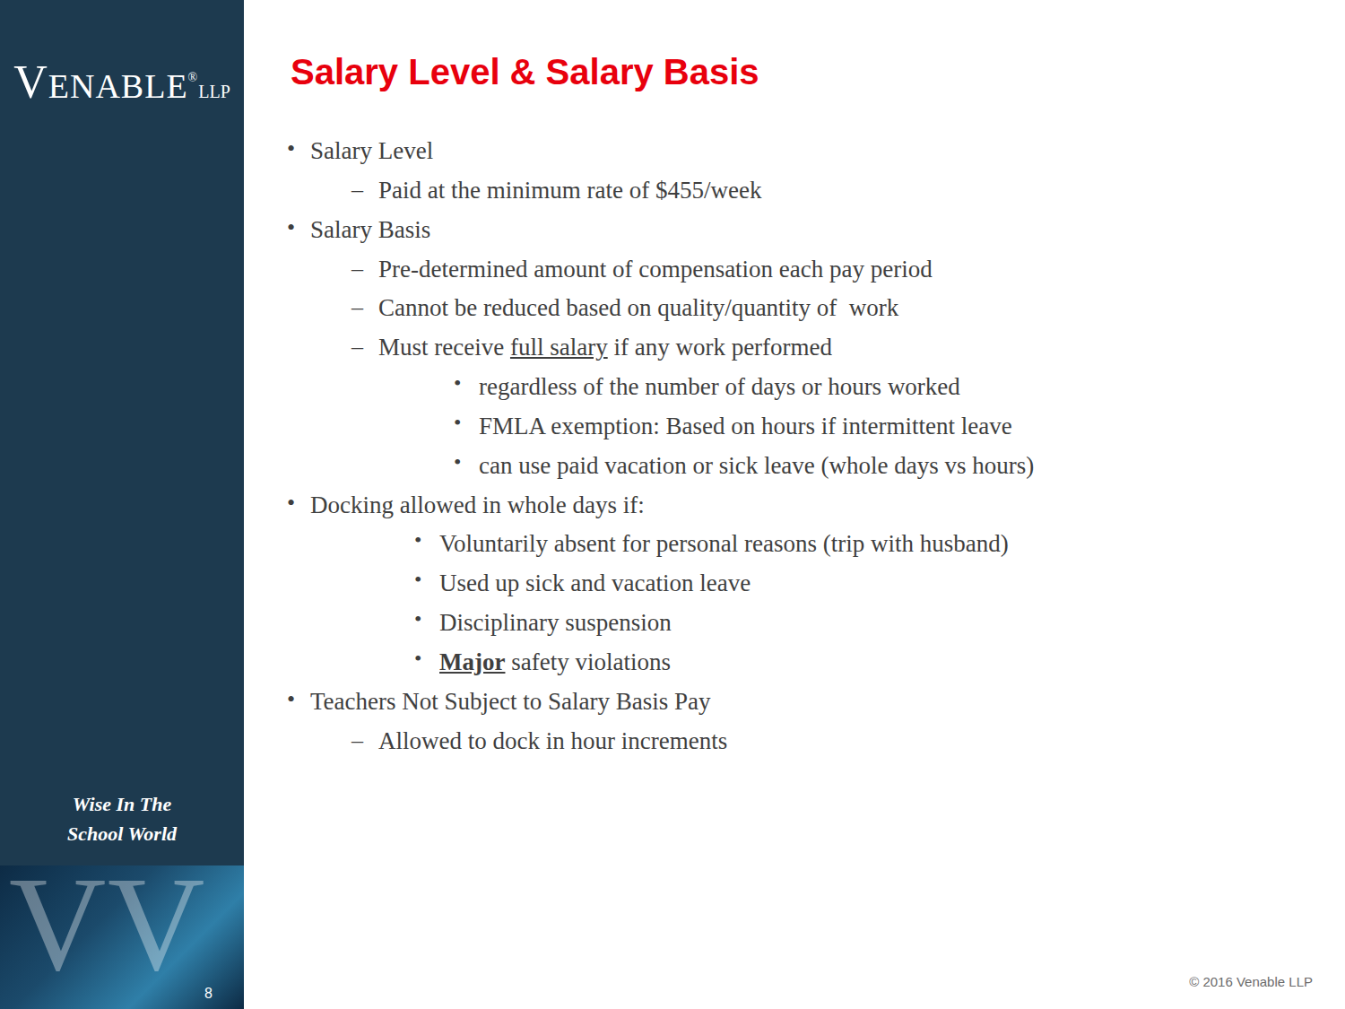VENABLE®LLP
Wise In The
School World
V V
8
Salary Level & Salary Basis
Salary Level
Paid at the minimum rate of $455/week
Salary Basis
Pre-determined amount of compensation each pay period
Cannot be reduced based on quality/quantity of work
Must receive full salary if any work performed
regardless of the number of days or hours worked
FMLA exemption: Based on hours if intermittent leave
can use paid vacation or sick leave (whole days vs hours)
Docking allowed in whole days if:
Voluntarily absent for personal reasons (trip with husband)
Used up sick and vacation leave
Disciplinary suspension
Major safety violations
Teachers Not Subject to Salary Basis Pay
Allowed to dock in hour increments
© 2016 Venable LLP